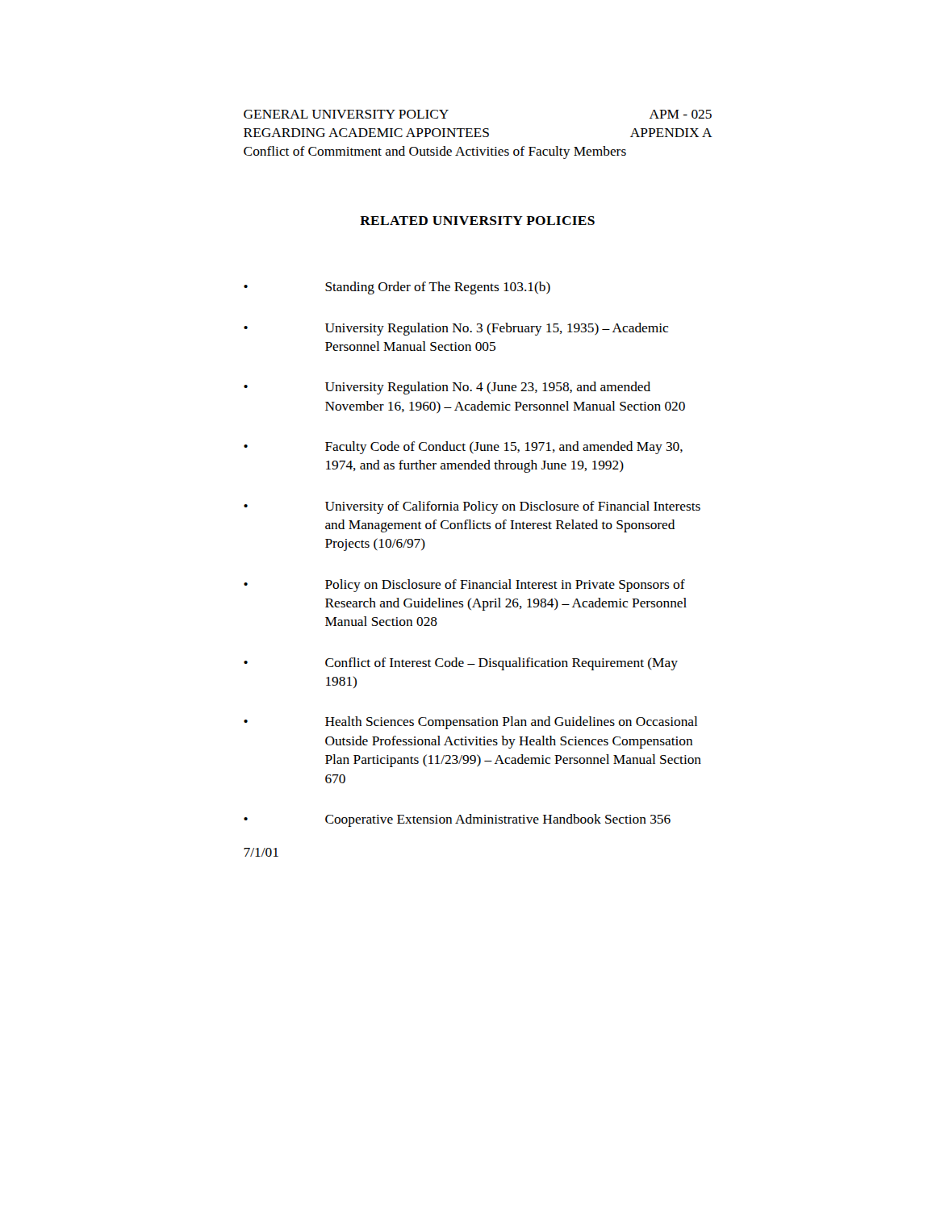| General University Policy | APM - 025 |
| Regarding Academic Appointees | APPENDIX A |
| Conflict of Commitment and Outside Activities of Faculty Members | |
RELATED UNIVERSITY POLICIES
Standing Order of The Regents 103.1(b)
University Regulation No. 3 (February 15, 1935) – Academic Personnel Manual Section 005
University Regulation No. 4 (June 23, 1958, and amended November 16, 1960) – Academic Personnel Manual Section 020
Faculty Code of Conduct (June 15, 1971, and amended May 30, 1974, and as further amended through June 19, 1992)
University of California Policy on Disclosure of Financial Interests and Management of Conflicts of Interest Related to Sponsored Projects (10/6/97)
Policy on Disclosure of Financial Interest in Private Sponsors of Research and Guidelines (April 26, 1984) – Academic Personnel Manual Section 028
Conflict of Interest Code – Disqualification Requirement (May 1981)
Health Sciences Compensation Plan and Guidelines on Occasional Outside Professional Activities by Health Sciences Compensation Plan Participants (11/23/99) – Academic Personnel Manual Section 670
Cooperative Extension Administrative Handbook Section 356
7/1/01